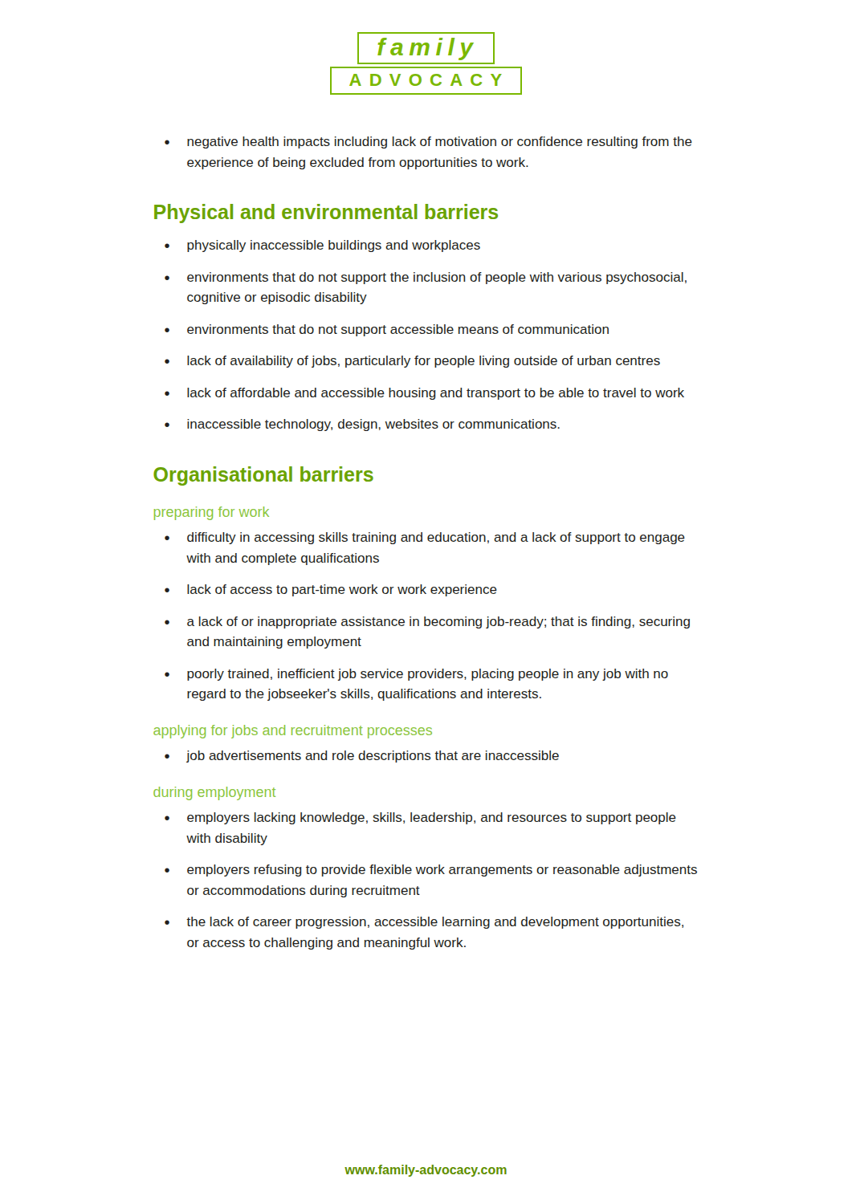family ADVOCACY
negative health impacts including lack of motivation or confidence resulting from the experience of being excluded from opportunities to work.
Physical and environmental barriers
physically inaccessible buildings and workplaces
environments that do not support the inclusion of people with various psychosocial, cognitive or episodic disability
environments that do not support accessible means of communication
lack of availability of jobs, particularly for people living outside of urban centres
lack of affordable and accessible housing and transport to be able to travel to work
inaccessible technology, design, websites or communications.
Organisational barriers
preparing for work
difficulty in accessing skills training and education, and a lack of support to engage with and complete qualifications
lack of access to part-time work or work experience
a lack of or inappropriate assistance in becoming job-ready; that is finding, securing and maintaining employment
poorly trained, inefficient job service providers, placing people in any job with no regard to the jobseeker's skills, qualifications and interests.
applying for jobs and recruitment processes
job advertisements and role descriptions that are inaccessible
during employment
employers lacking knowledge, skills, leadership, and resources to support people with disability
employers refusing to provide flexible work arrangements or reasonable adjustments or accommodations during recruitment
the lack of career progression, accessible learning and development opportunities, or access to challenging and meaningful work.
www.family-advocacy.com